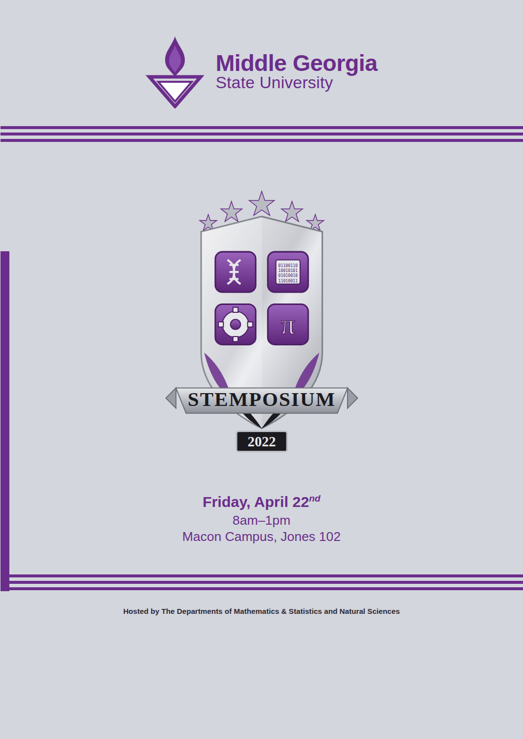Middle Georgia
State University
01100110 10010101 01010010 11010011 π STEMPOSIUM 2022
Friday, April 22nd
8am–1pm
Macon Campus, Jones 102
Hosted by The Departments of Mathematics & Statistics and Natural Sciences